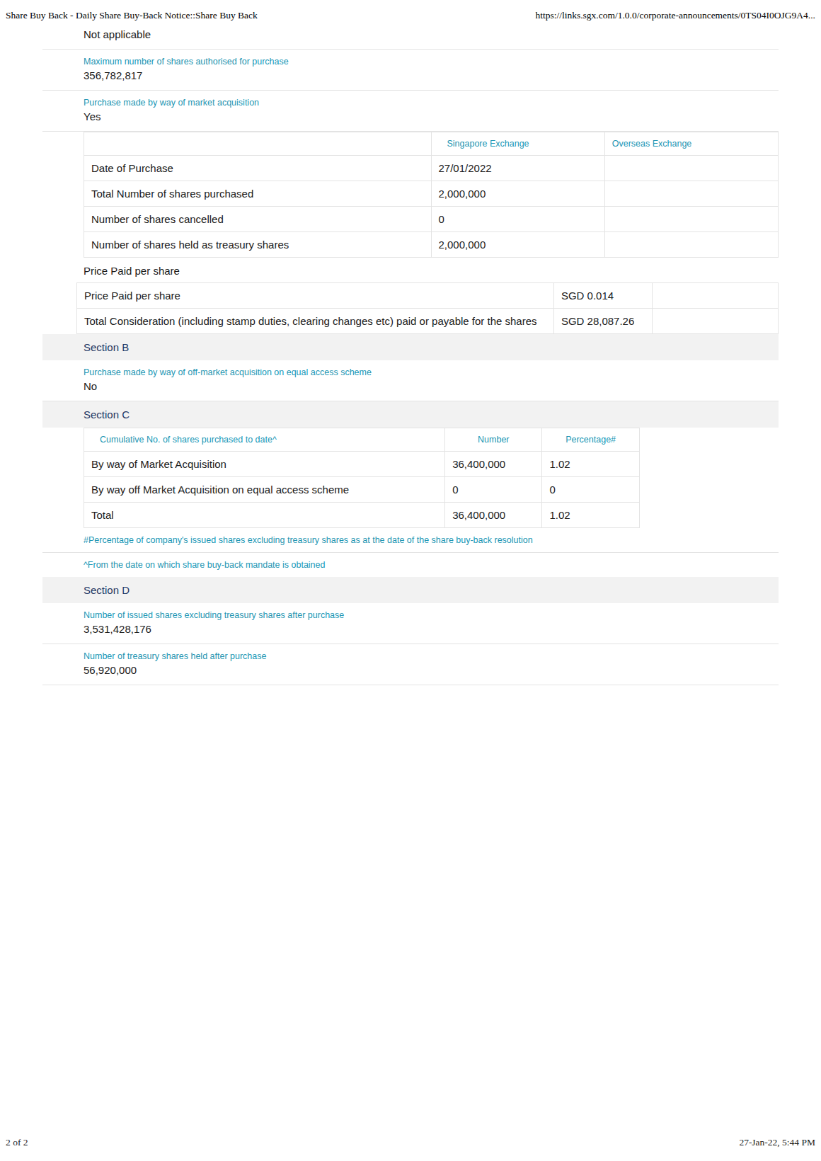Share Buy Back - Daily Share Buy-Back Notice::Share Buy Back
https://links.sgx.com/1.0.0/corporate-announcements/0TS04I0OJG9A4...
Not applicable
Maximum number of shares authorised for purchase
356,782,817
Purchase made by way of market acquisition
Yes
| | Singapore Exchange | Overseas Exchange |
| --- | --- | --- |
| Date of Purchase | 27/01/2022 | |
| Total Number of shares purchased | 2,000,000 | |
| Number of shares cancelled | 0 | |
| Number of shares held as treasury shares | 2,000,000 | |
Price Paid per share
| Price Paid per share | SGD 0.014 | |
| Total Consideration (including stamp duties, clearing changes etc) paid or payable for the shares | SGD 28,087.26 | |
Section B
Purchase made by way of off-market acquisition on equal access scheme
No
Section C
| Cumulative No. of shares purchased to date^ | Number | Percentage# | |
| --- | --- | --- | --- |
| By way of Market Acquisition | 36,400,000 | 1.02 | |
| By way off Market Acquisition on equal access scheme | 0 | 0 | |
| Total | 36,400,000 | 1.02 | |
#Percentage of company's issued shares excluding treasury shares as at the date of the share buy-back resolution
^From the date on which share buy-back mandate is obtained
Section D
Number of issued shares excluding treasury shares after purchase
3,531,428,176
Number of treasury shares held after purchase
56,920,000
2 of 2
27-Jan-22, 5:44 PM